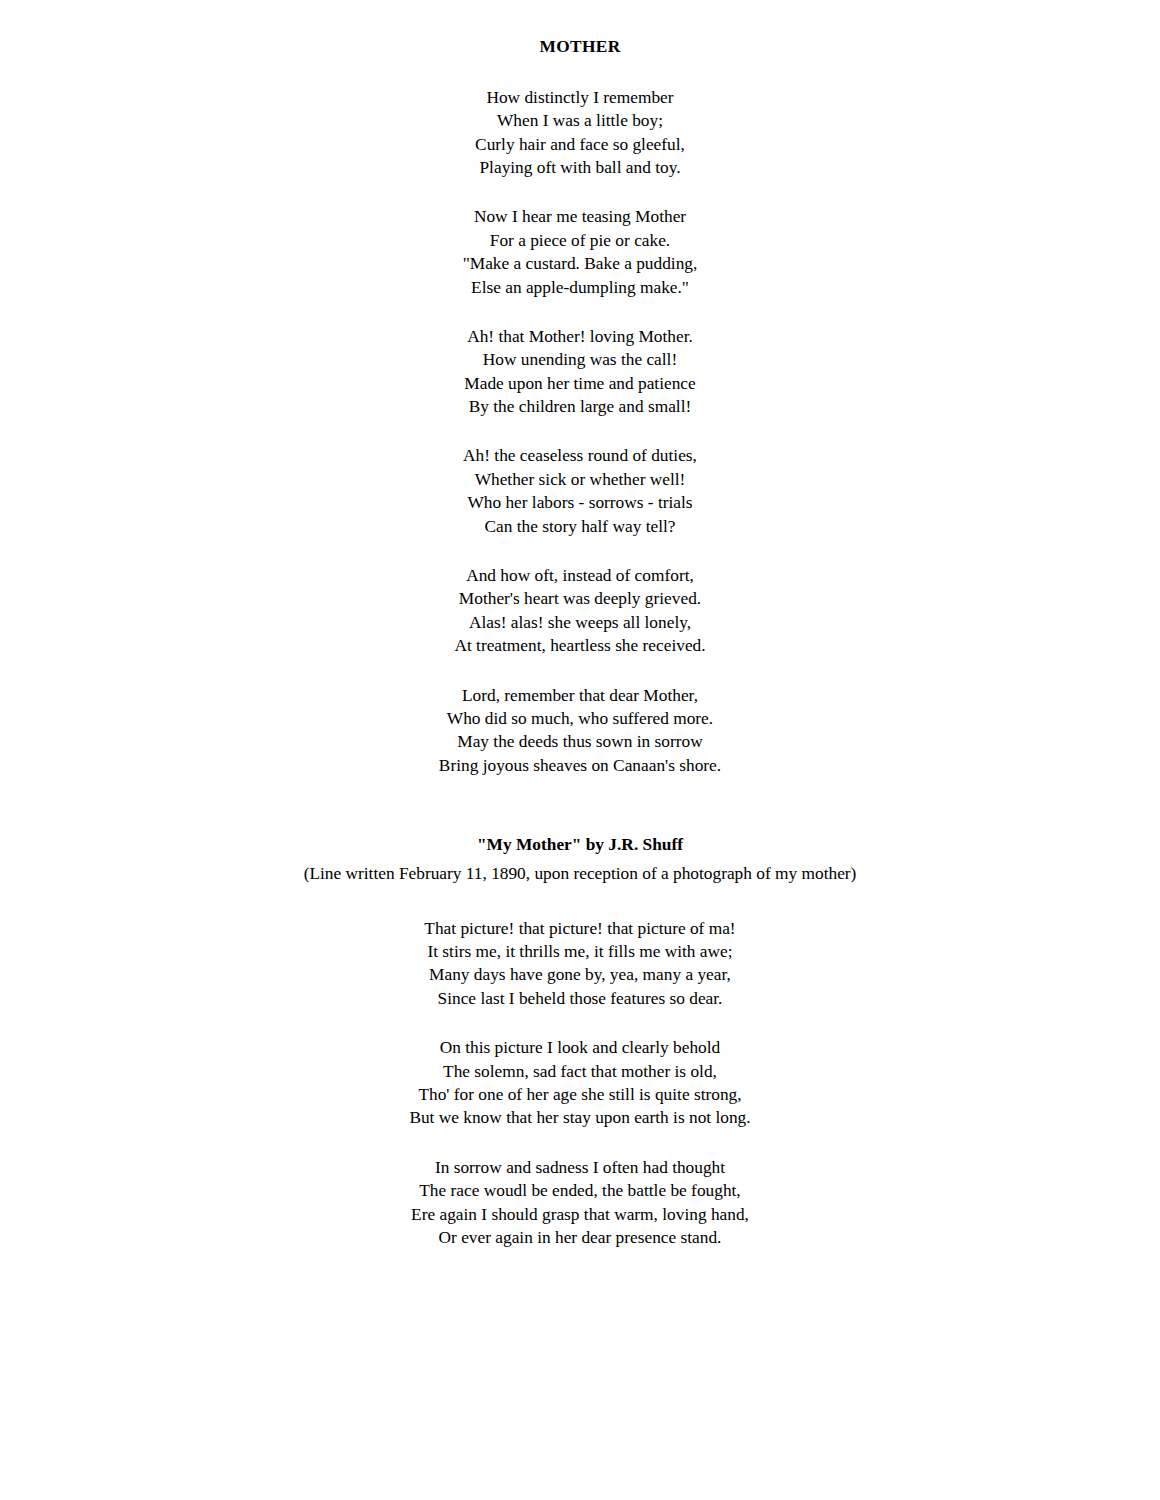MOTHER
How distinctly I remember
When I was a little boy;
Curly hair and face so gleeful,
Playing oft with ball and toy.
Now I hear me teasing Mother
For a piece of pie or cake.
"Make a custard. Bake a pudding,
Else an apple-dumpling make."
Ah! that Mother! loving Mother.
How unending was the call!
Made upon her time and patience
By the children large and small!
Ah! the ceaseless round of duties,
Whether sick or whether well!
Who her labors - sorrows - trials
Can the story half way tell?
And how oft, instead of comfort,
Mother's heart was deeply grieved.
Alas! alas! she weeps all lonely,
At treatment, heartless she received.
Lord, remember that dear Mother,
Who did so much, who suffered more.
May the deeds thus sown in sorrow
Bring joyous sheaves on Canaan's shore.
"My Mother" by J.R. Shuff
(Line written February 11, 1890, upon reception of a photograph of my mother)
That picture! that picture! that picture of ma!
It stirs me, it thrills me, it fills me with awe;
Many days have gone by, yea, many a year,
Since last I beheld those features so dear.
On this picture I look and clearly behold
The solemn, sad fact that mother is old,
Tho' for one of her age she still is quite strong,
But we know that her stay upon earth is not long.
In sorrow and sadness I often had thought
The race woudl be ended, the battle be fought,
Ere again I should grasp that warm, loving hand,
Or ever again in her dear presence stand.